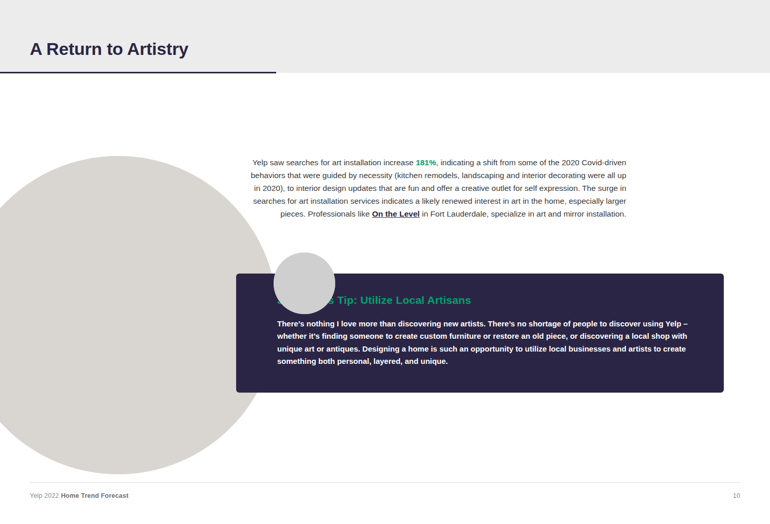A Return to Artistry
Yelp saw searches for art installation increase 181%, indicating a shift from some of the 2020 Covid-driven behaviors that were guided by necessity (kitchen remodels, landscaping and interior decorating were all up in 2020), to interior design updates that are fun and offer a creative outlet for self expression. The surge in searches for art installation services indicates a likely renewed interest in art in the home, especially larger pieces. Professionals like On the Level in Fort Lauderdale, specialize in art and mirror installation.
Jeremiah’s Tip: Utilize Local Artisans
There’s nothing I love more than discovering new artists. There’s no shortage of people to discover using Yelp – whether it’s finding someone to create custom furniture or restore an old piece, or discovering a local shop with unique art or antiques. Designing a home is such an opportunity to utilize local businesses and artists to create something both personal, layered, and unique.
Yelp 2022 Home Trend Forecast
10